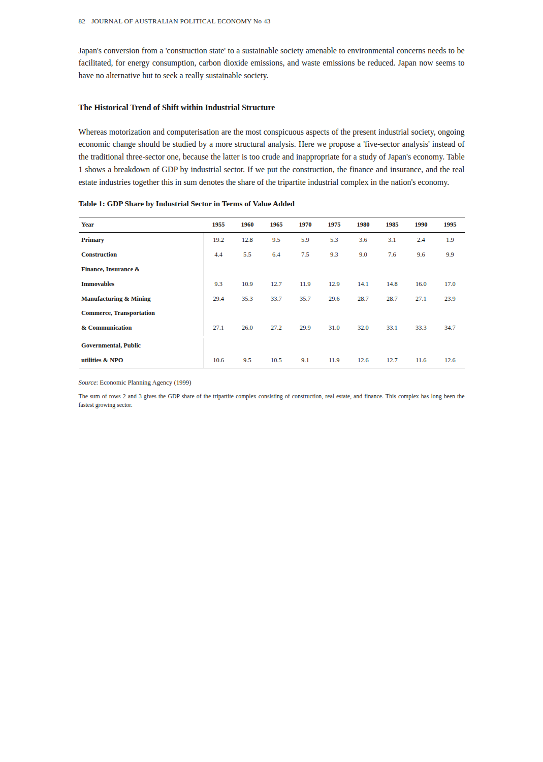82 JOURNAL OF AUSTRALIAN POLITICAL ECONOMY No 43
Japan's conversion from a 'construction state' to a sustainable society amenable to environmental concerns needs to be facilitated, for energy consumption, carbon dioxide emissions, and waste emissions be reduced. Japan now seems to have no alternative but to seek a really sustainable society.
The Historical Trend of Shift within Industrial Structure
Whereas motorization and computerisation are the most conspicuous aspects of the present industrial society, ongoing economic change should be studied by a more structural analysis. Here we propose a 'five-sector analysis' instead of the traditional three-sector one, because the latter is too crude and inappropriate for a study of Japan's economy. Table 1 shows a breakdown of GDP by industrial sector. If we put the construction, the finance and insurance, and the real estate industries together this in sum denotes the share of the tripartite industrial complex in the nation's economy.
Table 1: GDP Share by Industrial Sector in Terms of Value Added
| Year | 1955 | 1960 | 1965 | 1970 | 1975 | 1980 | 1985 | 1990 | 1995 |
| --- | --- | --- | --- | --- | --- | --- | --- | --- | --- |
| Primary | 19.2 | 12.8 | 9.5 | 5.9 | 5.3 | 3.6 | 3.1 | 2.4 | 1.9 |
| Construction | 4.4 | 5.5 | 6.4 | 7.5 | 9.3 | 9.0 | 7.6 | 9.6 | 9.9 |
| Finance, Insurance & | | | | | | | | | |
| Immovables | 9.3 | 10.9 | 12.7 | 11.9 | 12.9 | 14.1 | 14.8 | 16.0 | 17.0 |
| Manufacturing & Mining | 29.4 | 35.3 | 33.7 | 35.7 | 29.6 | 28.7 | 28.7 | 27.1 | 23.9 |
| Commerce, Transportation | | | | | | | | | |
| & Communication | 27.1 | 26.0 | 27.2 | 29.9 | 31.0 | 32.0 | 33.1 | 33.3 | 34.7 |
| Governmental, Public | | | | | | | | | |
| utilities & NPO | 10.6 | 9.5 | 10.5 | 9.1 | 11.9 | 12.6 | 12.7 | 11.6 | 12.6 |
Source: Economic Planning Agency (1999)
The sum of rows 2 and 3 gives the GDP share of the tripartite complex consisting of construction, real estate, and finance. This complex has long been the fastest growing sector.